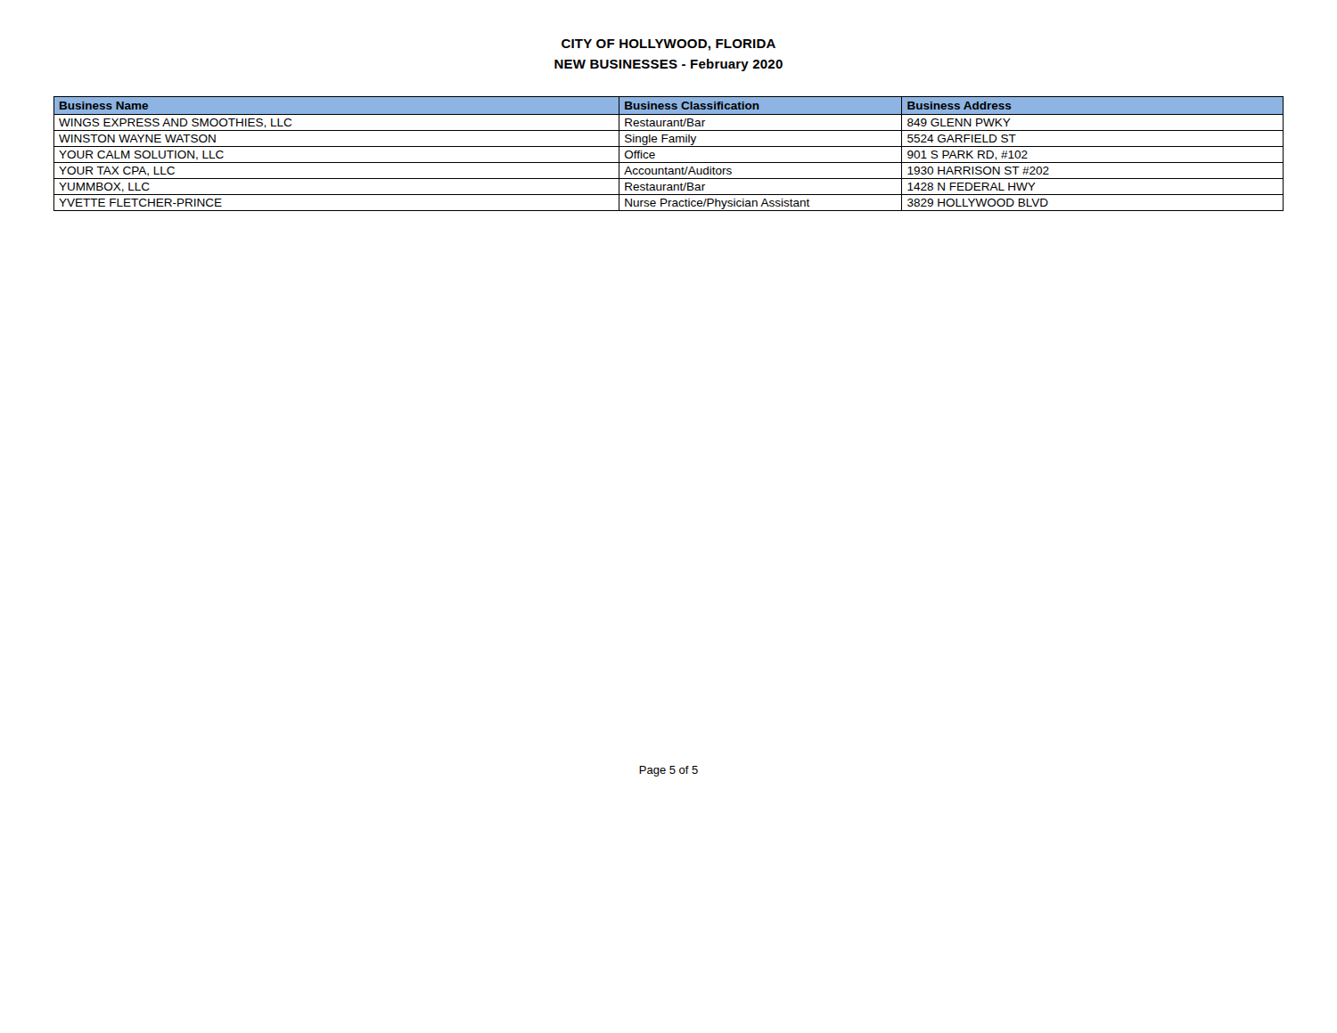CITY OF HOLLYWOOD, FLORIDA
NEW BUSINESSES - February 2020
| Business Name | Business Classification | Business Address |
| --- | --- | --- |
| WINGS EXPRESS AND SMOOTHIES, LLC | Restaurant/Bar | 849 GLENN PWKY |
| WINSTON WAYNE WATSON | Single Family | 5524 GARFIELD ST |
| YOUR CALM SOLUTION, LLC | Office | 901 S PARK RD, #102 |
| YOUR TAX CPA, LLC | Accountant/Auditors | 1930 HARRISON ST #202 |
| YUMMBOX, LLC | Restaurant/Bar | 1428 N FEDERAL HWY |
| YVETTE FLETCHER-PRINCE | Nurse Practice/Physician Assistant | 3829 HOLLYWOOD BLVD |
Page 5 of 5